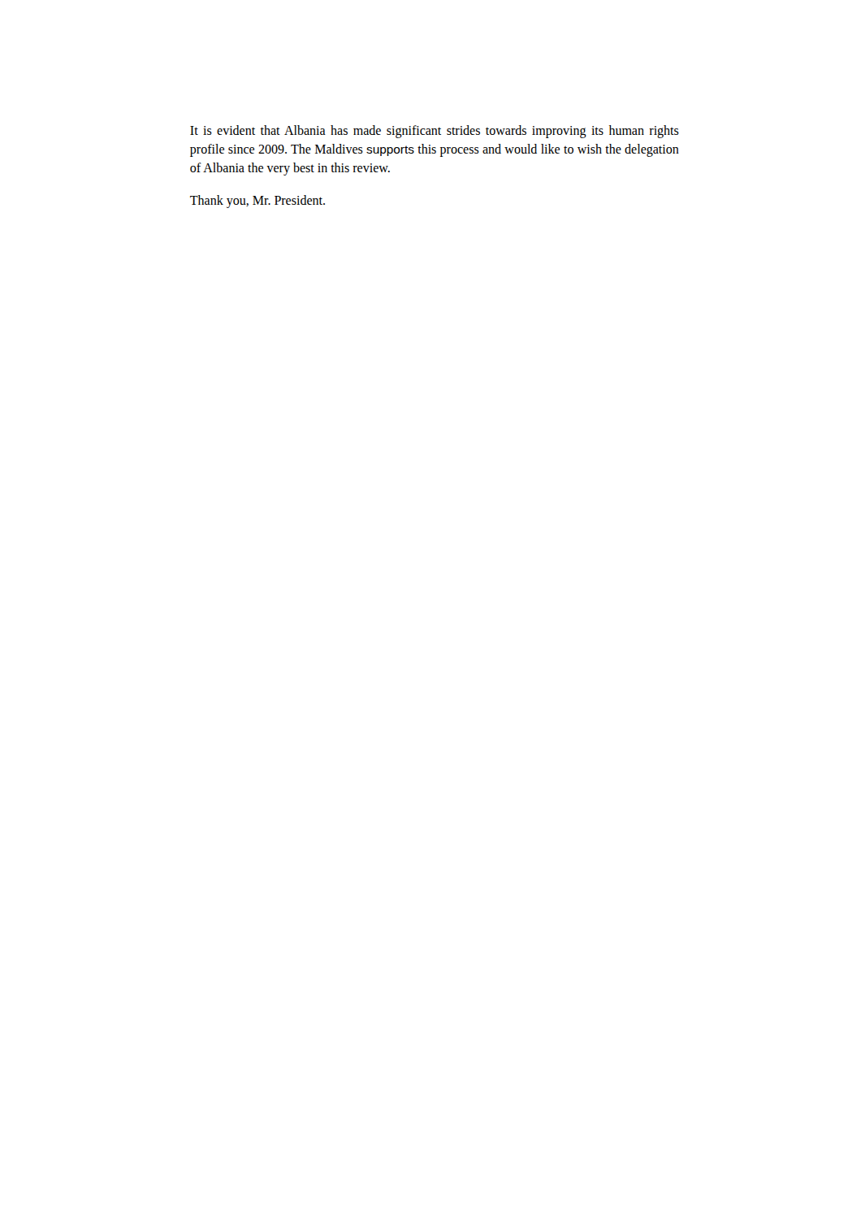It is evident that Albania has made significant strides towards improving its human rights profile since 2009. The Maldives supports this process and would like to wish the delegation of Albania the very best in this review.
Thank you, Mr. President.